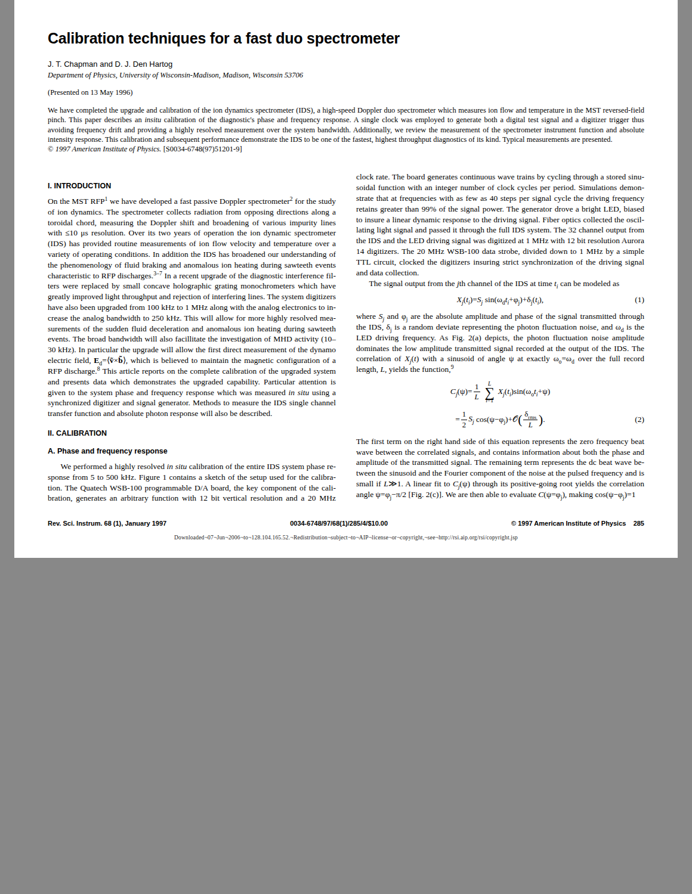Calibration techniques for a fast duo spectrometer
J. T. Chapman and D. J. Den Hartog
Department of Physics, University of Wisconsin-Madison, Madison, Wisconsin 53706
(Presented on 13 May 1996)
We have completed the upgrade and calibration of the ion dynamics spectrometer (IDS), a high-speed Doppler duo spectrometer which measures ion flow and temperature in the MST reversed-field pinch. This paper describes an insitu calibration of the diagnostic's phase and frequency response. A single clock was employed to generate both a digital test signal and a digitizer trigger thus avoiding frequency drift and providing a highly resolved measurement over the system bandwidth. Additionally, we review the measurement of the spectrometer instrument function and absolute intensity response. This calibration and subsequent performance demonstrate the IDS to be one of the fastest, highest throughput diagnostics of its kind. Typical measurements are presented.
© 1997 American Institute of Physics. [S0034-6748(97)51201-9]
I. INTRODUCTION
On the MST RFP1 we have developed a fast passive Doppler spectrometer2 for the study of ion dynamics. The spectrometer collects radiation from opposing directions along a toroidal chord, measuring the Doppler shift and broadening of various impurity lines with ≤10 μs resolution. Over its two years of operation the ion dynamic spectrometer (IDS) has provided routine measurements of ion flow velocity and temperature over a variety of operating conditions. In addition the IDS has broadened our understanding of the phenomenology of fluid braking and anomalous ion heating during sawteeth events characteristic to RFP discharges.3–7 In a recent upgrade of the diagnostic interference filters were replaced by small concave holographic grating monochrometers which have greatly improved light throughput and rejection of interfering lines. The system digitizers have also been upgraded from 100 kHz to 1 MHz along with the analog electronics to increase the analog bandwidth to 250 kHz. This will allow for more highly resolved measurements of the sudden fluid deceleration and anomalous ion heating during sawteeth events. The broad bandwidth will also facillitate the investigation of MHD activity (10–30 kHz). In particular the upgrade will allow the first direct measurement of the dynamo electric field, Ed=⟨ṽ×b̃⟩, which is believed to maintain the magnetic configuration of a RFP discharge.8 This article reports on the complete calibration of the upgraded system and presents data which demonstrates the upgraded capability. Particular attention is given to the system phase and frequency response which was measured in situ using a synchronized digitizer and signal generator. Methods to measure the IDS single channel transfer function and absolute photon response will also be described.
II. CALIBRATION
A. Phase and frequency response
We performed a highly resolved in situ calibration of the entire IDS system phase response from 5 to 500 kHz. Figure 1 contains a sketch of the setup used for the calibration. The Quatech WSB-100 programmable D/A board, the key component of the calibration, generates an arbitrary function with 12 bit vertical resolution and a 20 MHz clock rate. The board generates continuous wave trains by cycling through a stored sinusoidal function with an integer number of clock cycles per period. Simulations demonstrate that at frequencies with as few as 40 steps per signal cycle the driving frequency retains greater than 99% of the signal power. The generator drove a bright LED, biased to insure a linear dynamic response to the driving signal. Fiber optics collected the oscillating light signal and passed it through the full IDS system. The 32 channel output from the IDS and the LED driving signal was digitized at 1 MHz with 12 bit resolution Aurora 14 digitizers. The 20 MHz WSB-100 data strobe, divided down to 1 MHz by a simple TTL circuit, clocked the digitizers insuring strict synchronization of the driving signal and data collection.
The signal output from the jth channel of the IDS at time ti can be modeled as
Xj(ti)=Sj sin(ωdti+φj)+δj(ti), (1)
where Sj and φj are the absolute amplitude and phase of the signal transmitted through the IDS, δj is a random deviate representing the photon fluctuation noise, and ωd is the LED driving frequency. As Fig. 2(a) depicts, the photon fluctuation noise amplitude dominates the low amplitude transmitted signal recorded at the output of the IDS. The correlation of Xj(t) with a sinusoid of angle ψ at exactly ωo=ωd over the full record length, L, yields the function,9
Cj(ψ)=1 L L∑i=1 Xj(ti)sin(ωoti+ψ)
=12 Sj cos(ψ−φj)+𝒪(δrms L). (2)
The first term on the right hand side of this equation represents the zero frequency beat wave between the correlated signals, and contains information about both the phase and amplitude of the transmitted signal. The remaining term represents the dc beat wave between the sinusoid and the Fourier component of the noise at the pulsed frequency and is small if L≫1. A linear fit to Cj(ψ) through its positive-going root yields the correlation angle ψ=φj−π/2 [Fig. 2(c)]. We are then able to evaluate C(ψ=φj), making cos(ψ−φj)=1
Rev. Sci. Instrum. 68 (1), January 1997 0034-6748/97/68(1)/285/4/$10.00 © 1997 American Institute of Physics 285
Downloaded¬07¬Jun¬2006¬to¬128.104.165.52.¬Redistribution¬subject¬to¬AIP¬license¬or¬copyright,¬see¬http://rsi.aip.org/rsi/copyright.jsp